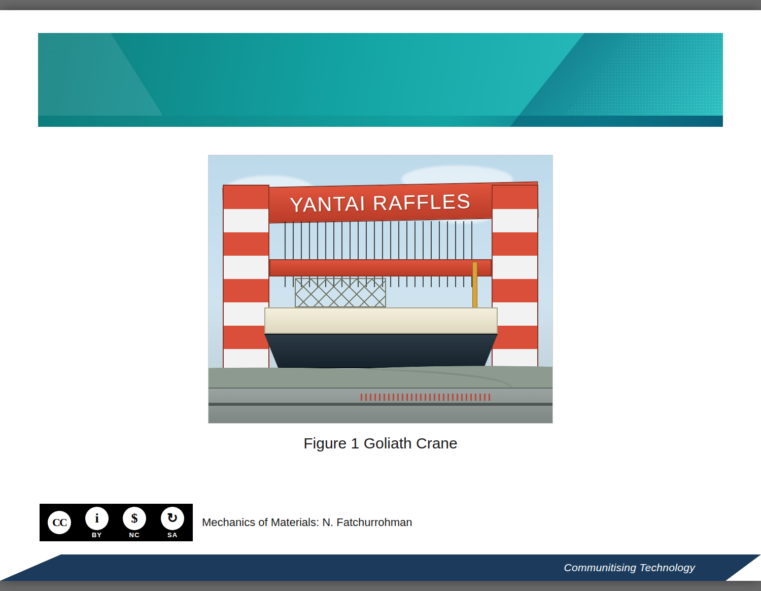YANTAI RAFFLES
Figure 1 Goliath Crane
CC
i
BY
$
NC
↻
SA
Mechanics of Materials: N. Fatchurrohman
Communitising Technology